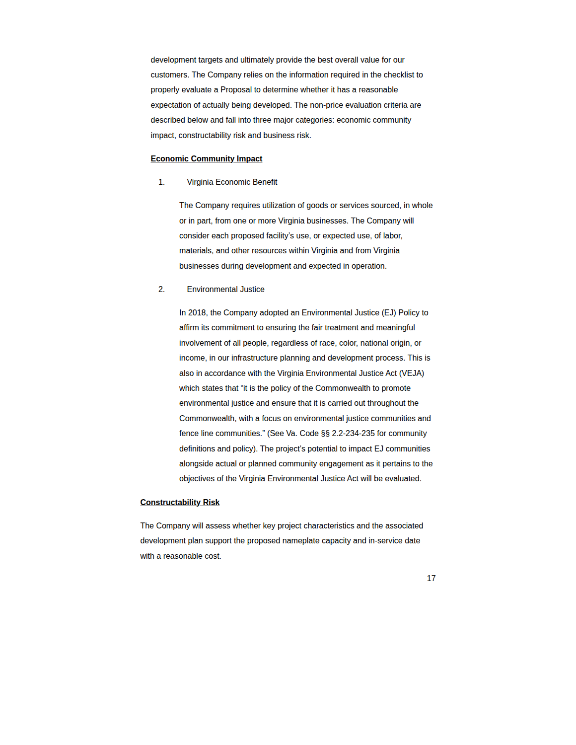development targets and ultimately provide the best overall value for our customers. The Company relies on the information required in the checklist to properly evaluate a Proposal to determine whether it has a reasonable expectation of actually being developed. The non-price evaluation criteria are described below and fall into three major categories: economic community impact, constructability risk and business risk.
Economic Community Impact
1. Virginia Economic Benefit
The Company requires utilization of goods or services sourced, in whole or in part, from one or more Virginia businesses. The Company will consider each proposed facility’s use, or expected use, of labor, materials, and other resources within Virginia and from Virginia businesses during development and expected in operation.
2. Environmental Justice
In 2018, the Company adopted an Environmental Justice (EJ) Policy to affirm its commitment to ensuring the fair treatment and meaningful involvement of all people, regardless of race, color, national origin, or income, in our infrastructure planning and development process. This is also in accordance with the Virginia Environmental Justice Act (VEJA) which states that “it is the policy of the Commonwealth to promote environmental justice and ensure that it is carried out throughout the Commonwealth, with a focus on environmental justice communities and fence line communities.” (See Va. Code §§ 2.2-234-235 for community definitions and policy). The project’s potential to impact EJ communities alongside actual or planned community engagement as it pertains to the objectives of the Virginia Environmental Justice Act will be evaluated.
Constructability Risk
The Company will assess whether key project characteristics and the associated development plan support the proposed nameplate capacity and in-service date with a reasonable cost.
17